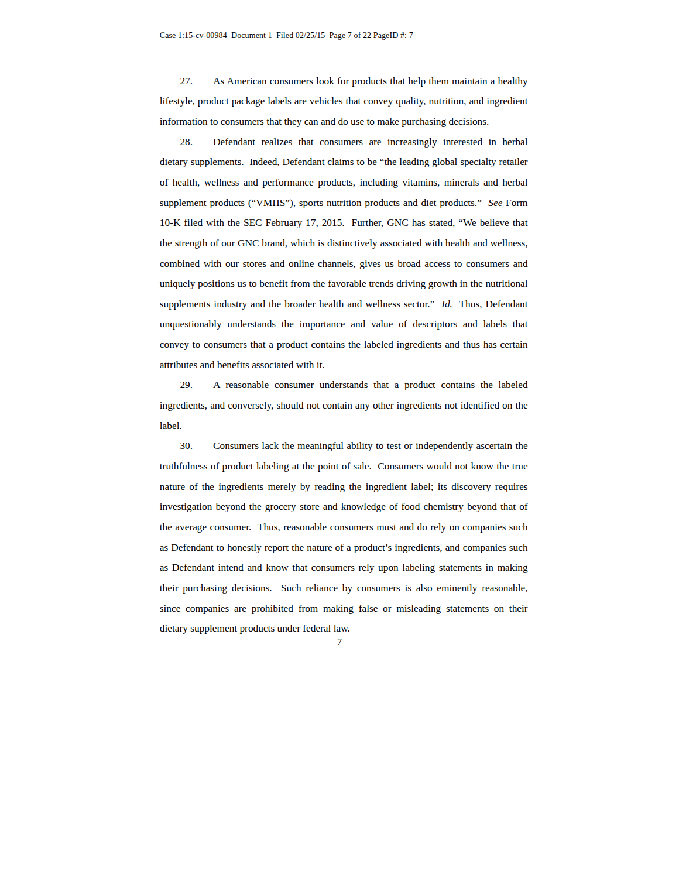Case 1:15-cv-00984 Document 1 Filed 02/25/15 Page 7 of 22 PageID #: 7
27. As American consumers look for products that help them maintain a healthy lifestyle, product package labels are vehicles that convey quality, nutrition, and ingredient information to consumers that they can and do use to make purchasing decisions.
28. Defendant realizes that consumers are increasingly interested in herbal dietary supplements. Indeed, Defendant claims to be “the leading global specialty retailer of health, wellness and performance products, including vitamins, minerals and herbal supplement products (“VMHS”), sports nutrition products and diet products.” See Form 10-K filed with the SEC February 17, 2015. Further, GNC has stated, “We believe that the strength of our GNC brand, which is distinctively associated with health and wellness, combined with our stores and online channels, gives us broad access to consumers and uniquely positions us to benefit from the favorable trends driving growth in the nutritional supplements industry and the broader health and wellness sector.” Id. Thus, Defendant unquestionably understands the importance and value of descriptors and labels that convey to consumers that a product contains the labeled ingredients and thus has certain attributes and benefits associated with it.
29. A reasonable consumer understands that a product contains the labeled ingredients, and conversely, should not contain any other ingredients not identified on the label.
30. Consumers lack the meaningful ability to test or independently ascertain the truthfulness of product labeling at the point of sale. Consumers would not know the true nature of the ingredients merely by reading the ingredient label; its discovery requires investigation beyond the grocery store and knowledge of food chemistry beyond that of the average consumer. Thus, reasonable consumers must and do rely on companies such as Defendant to honestly report the nature of a product’s ingredients, and companies such as Defendant intend and know that consumers rely upon labeling statements in making their purchasing decisions. Such reliance by consumers is also eminently reasonable, since companies are prohibited from making false or misleading statements on their dietary supplement products under federal law.
7